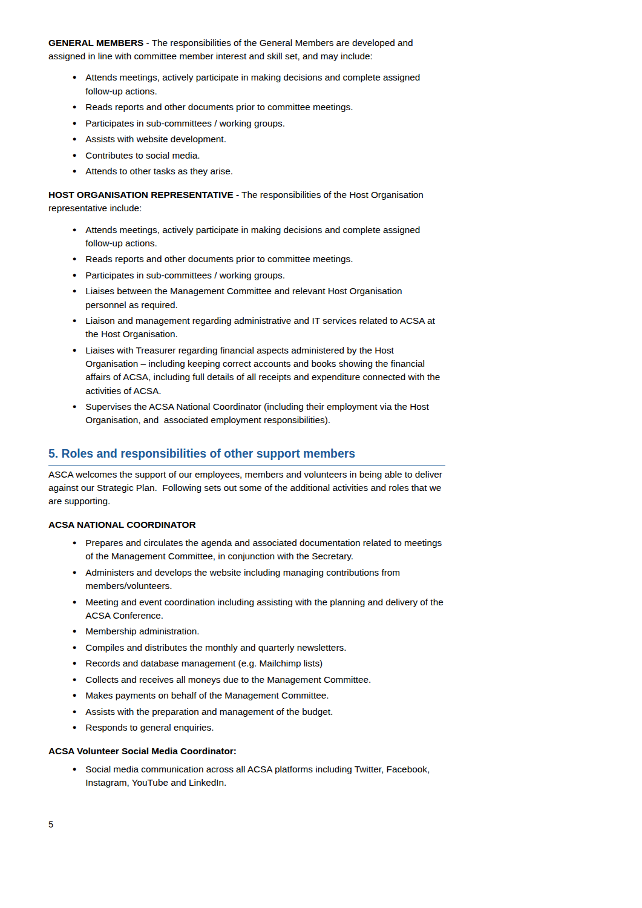GENERAL MEMBERS - The responsibilities of the General Members are developed and assigned in line with committee member interest and skill set, and may include:
Attends meetings, actively participate in making decisions and complete assigned follow-up actions.
Reads reports and other documents prior to committee meetings.
Participates in sub-committees / working groups.
Assists with website development.
Contributes to social media.
Attends to other tasks as they arise.
HOST ORGANISATION REPRESENTATIVE - The responsibilities of the Host Organisation representative include:
Attends meetings, actively participate in making decisions and complete assigned follow-up actions.
Reads reports and other documents prior to committee meetings.
Participates in sub-committees / working groups.
Liaises between the Management Committee and relevant Host Organisation personnel as required.
Liaison and management regarding administrative and IT services related to ACSA at the Host Organisation.
Liaises with Treasurer regarding financial aspects administered by the Host Organisation – including keeping correct accounts and books showing the financial affairs of ACSA, including full details of all receipts and expenditure connected with the activities of ACSA.
Supervises the ACSA National Coordinator (including their employment via the Host Organisation, and associated employment responsibilities).
5. Roles and responsibilities of other support members
ASCA welcomes the support of our employees, members and volunteers in being able to deliver against our Strategic Plan. Following sets out some of the additional activities and roles that we are supporting.
ACSA NATIONAL COORDINATOR
Prepares and circulates the agenda and associated documentation related to meetings of the Management Committee, in conjunction with the Secretary.
Administers and develops the website including managing contributions from members/volunteers.
Meeting and event coordination including assisting with the planning and delivery of the ACSA Conference.
Membership administration.
Compiles and distributes the monthly and quarterly newsletters.
Records and database management (e.g. Mailchimp lists)
Collects and receives all moneys due to the Management Committee.
Makes payments on behalf of the Management Committee.
Assists with the preparation and management of the budget.
Responds to general enquiries.
ACSA Volunteer Social Media Coordinator:
Social media communication across all ACSA platforms including Twitter, Facebook, Instagram, YouTube and LinkedIn.
5